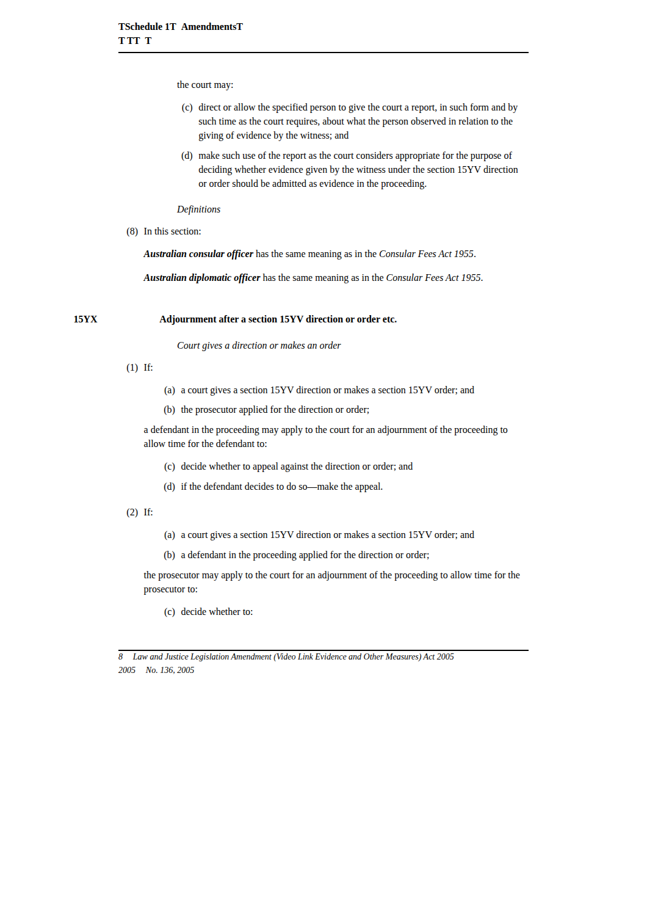TSchedule 1T AmendmentsT
T TT T
the court may:
(c)
direct or allow the specified person to give the court a report, in such form and by such time as the court requires, about what the person observed in relation to the giving of evidence by the witness; and
(d)
make such use of the report as the court considers appropriate for the purpose of deciding whether evidence given by the witness under the section 15YV direction or order should be admitted as evidence in the proceeding.
Definitions
(8)
In this section:
Australian consular officer has the same meaning as in the Consular Fees Act 1955.
Australian diplomatic officer has the same meaning as in the Consular Fees Act 1955.
15YXAdjournment after a section 15YV direction or order etc.
Court gives a direction or makes an order
(1)
If:
(a)
a court gives a section 15YV direction or makes a section 15YV order; and
(b)
the prosecutor applied for the direction or order;
a defendant in the proceeding may apply to the court for an adjournment of the proceeding to allow time for the defendant to:
(c)
decide whether to appeal against the direction or order; and
(d)
if the defendant decides to do so—make the appeal.
(2)
If:
(a)
a court gives a section 15YV direction or makes a section 15YV order; and
(b)
a defendant in the proceeding applied for the direction or order;
the prosecutor may apply to the court for an adjournment of the proceeding to allow time for the prosecutor to:
(c)
decide whether to:
8 Law and Justice Legislation Amendment (Video Link Evidence and Other Measures) Act 2005
2005 No. 136, 2005